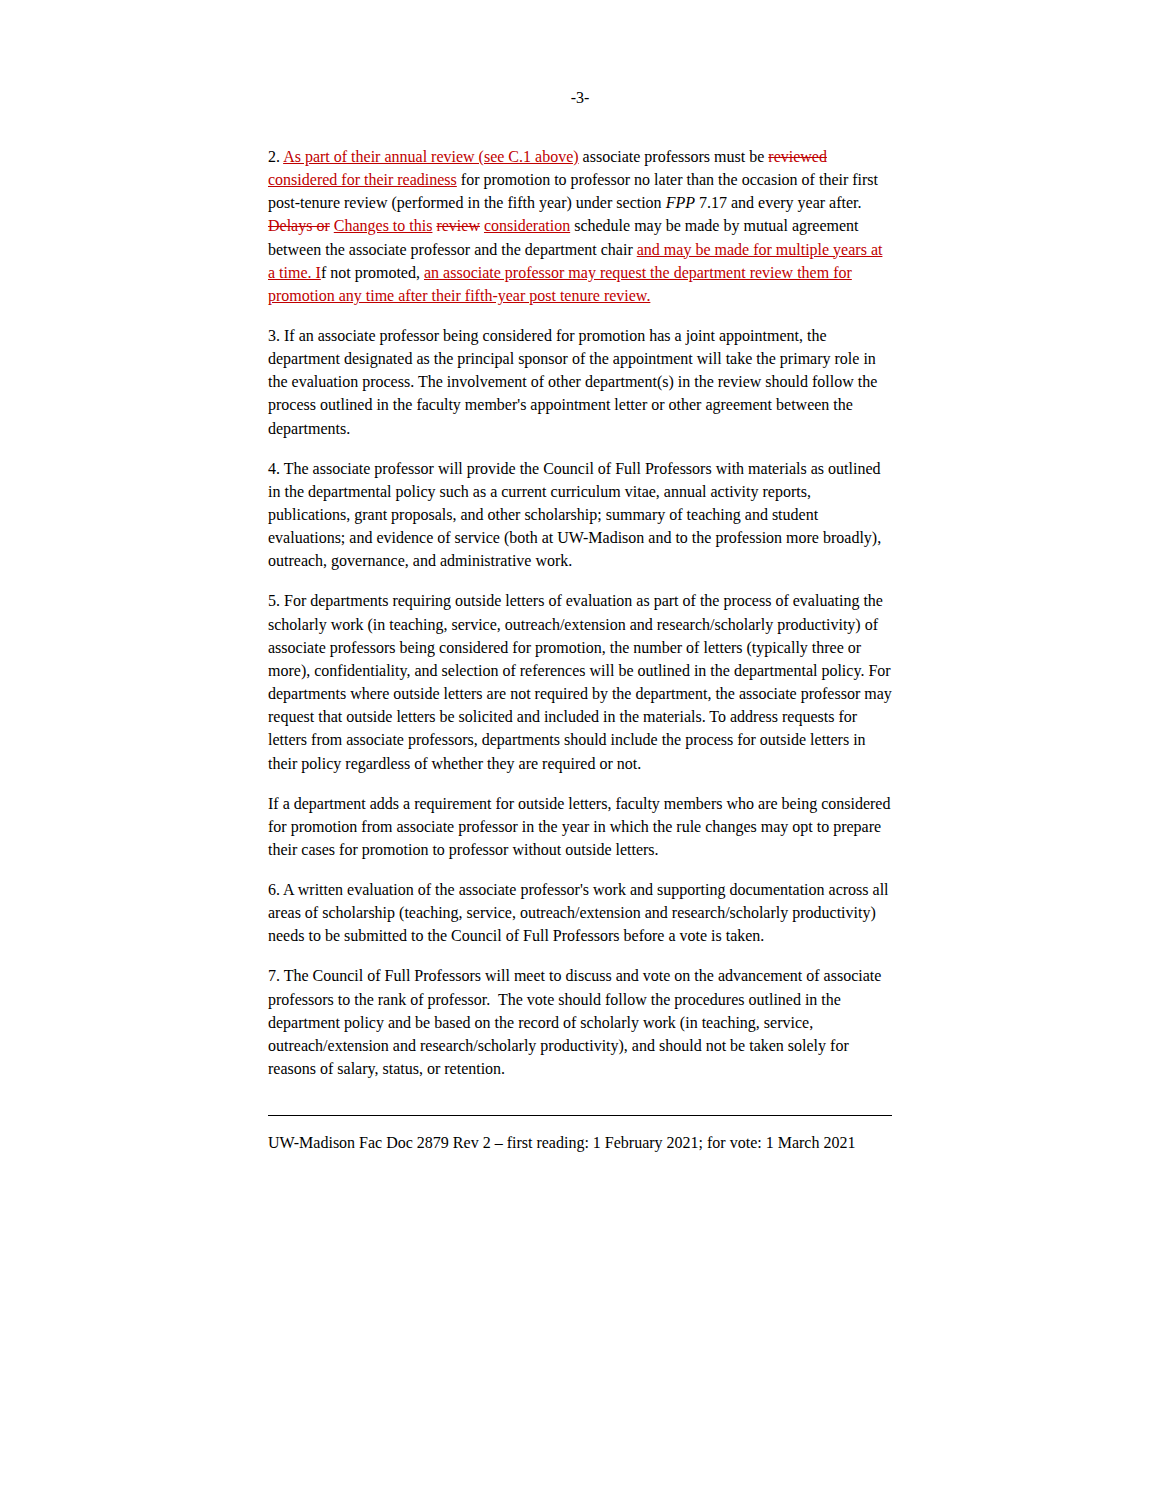-3-
2. As part of their annual review (see C.1 above) associate professors must be reviewed considered for their readiness for promotion to professor no later than the occasion of their first post-tenure review (performed in the fifth year) under section FPP 7.17 and every year after. Delays or Changes to this review consideration schedule may be made by mutual agreement between the associate professor and the department chair and may be made for multiple years at a time. If not promoted, an associate professor may request the department review them for promotion any time after their fifth-year post tenure review.
3. If an associate professor being considered for promotion has a joint appointment, the department designated as the principal sponsor of the appointment will take the primary role in the evaluation process. The involvement of other department(s) in the review should follow the process outlined in the faculty member's appointment letter or other agreement between the departments.
4. The associate professor will provide the Council of Full Professors with materials as outlined in the departmental policy such as a current curriculum vitae, annual activity reports, publications, grant proposals, and other scholarship; summary of teaching and student evaluations; and evidence of service (both at UW-Madison and to the profession more broadly), outreach, governance, and administrative work.
5. For departments requiring outside letters of evaluation as part of the process of evaluating the scholarly work (in teaching, service, outreach/extension and research/scholarly productivity) of associate professors being considered for promotion, the number of letters (typically three or more), confidentiality, and selection of references will be outlined in the departmental policy. For departments where outside letters are not required by the department, the associate professor may request that outside letters be solicited and included in the materials. To address requests for letters from associate professors, departments should include the process for outside letters in their policy regardless of whether they are required or not.
If a department adds a requirement for outside letters, faculty members who are being considered for promotion from associate professor in the year in which the rule changes may opt to prepare their cases for promotion to professor without outside letters.
6. A written evaluation of the associate professor's work and supporting documentation across all areas of scholarship (teaching, service, outreach/extension and research/scholarly productivity) needs to be submitted to the Council of Full Professors before a vote is taken.
7. The Council of Full Professors will meet to discuss and vote on the advancement of associate professors to the rank of professor. The vote should follow the procedures outlined in the department policy and be based on the record of scholarly work (in teaching, service, outreach/extension and research/scholarly productivity), and should not be taken solely for reasons of salary, status, or retention.
UW-Madison Fac Doc 2879 Rev 2 – first reading: 1 February 2021; for vote: 1 March 2021